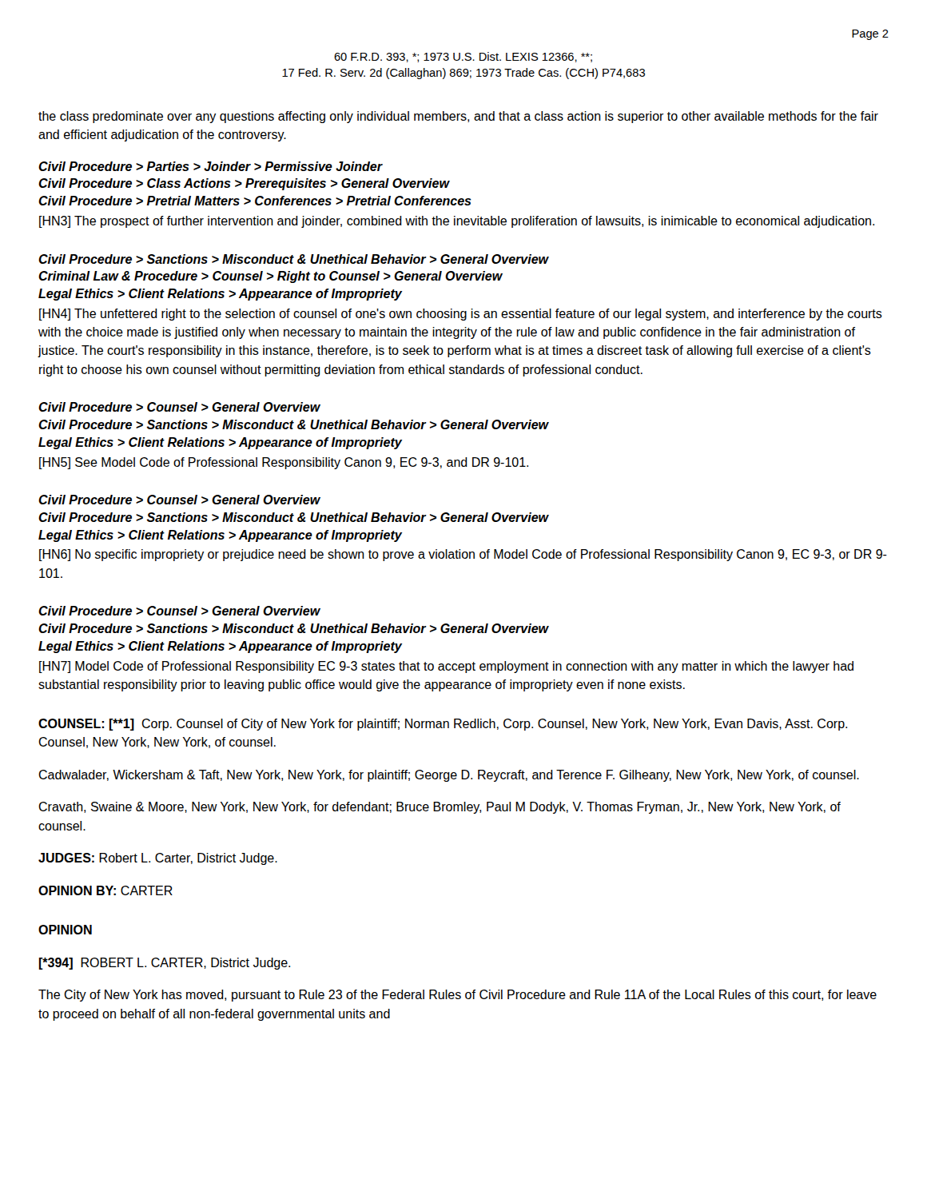Page 2
60 F.R.D. 393, *; 1973 U.S. Dist. LEXIS 12366, **;
17 Fed. R. Serv. 2d (Callaghan) 869; 1973 Trade Cas. (CCH) P74,683
the class predominate over any questions affecting only individual members, and that a class action is superior to other available methods for the fair and efficient adjudication of the controversy.
Civil Procedure > Parties > Joinder > Permissive Joinder
Civil Procedure > Class Actions > Prerequisites > General Overview
Civil Procedure > Pretrial Matters > Conferences > Pretrial Conferences
[HN3] The prospect of further intervention and joinder, combined with the inevitable proliferation of lawsuits, is inimicable to economical adjudication.
Civil Procedure > Sanctions > Misconduct & Unethical Behavior > General Overview
Criminal Law & Procedure > Counsel > Right to Counsel > General Overview
Legal Ethics > Client Relations > Appearance of Impropriety
[HN4] The unfettered right to the selection of counsel of one's own choosing is an essential feature of our legal system, and interference by the courts with the choice made is justified only when necessary to maintain the integrity of the rule of law and public confidence in the fair administration of justice. The court's responsibility in this instance, therefore, is to seek to perform what is at times a discreet task of allowing full exercise of a client's right to choose his own counsel without permitting deviation from ethical standards of professional conduct.
Civil Procedure > Counsel > General Overview
Civil Procedure > Sanctions > Misconduct & Unethical Behavior > General Overview
Legal Ethics > Client Relations > Appearance of Impropriety
[HN5] See Model Code of Professional Responsibility Canon 9, EC 9-3, and DR 9-101.
Civil Procedure > Counsel > General Overview
Civil Procedure > Sanctions > Misconduct & Unethical Behavior > General Overview
Legal Ethics > Client Relations > Appearance of Impropriety
[HN6] No specific impropriety or prejudice need be shown to prove a violation of Model Code of Professional Responsibility Canon 9, EC 9-3, or DR 9-101.
Civil Procedure > Counsel > General Overview
Civil Procedure > Sanctions > Misconduct & Unethical Behavior > General Overview
Legal Ethics > Client Relations > Appearance of Impropriety
[HN7] Model Code of Professional Responsibility EC 9-3 states that to accept employment in connection with any matter in which the lawyer had substantial responsibility prior to leaving public office would give the appearance of impropriety even if none exists.
COUNSEL: [**1] Corp. Counsel of City of New York for plaintiff; Norman Redlich, Corp. Counsel, New York, New York, Evan Davis, Asst. Corp. Counsel, New York, New York, of counsel.
Cadwalader, Wickersham & Taft, New York, New York, for plaintiff; George D. Reycraft, and Terence F. Gilheany, New York, New York, of counsel.
Cravath, Swaine & Moore, New York, New York, for defendant; Bruce Bromley, Paul M Dodyk, V. Thomas Fryman, Jr., New York, New York, of counsel.
JUDGES: Robert L. Carter, District Judge.
OPINION BY: CARTER
OPINION
[*394] ROBERT L. CARTER, District Judge.
The City of New York has moved, pursuant to Rule 23 of the Federal Rules of Civil Procedure and Rule 11A of the Local Rules of this court, for leave to proceed on behalf of all non-federal governmental units and